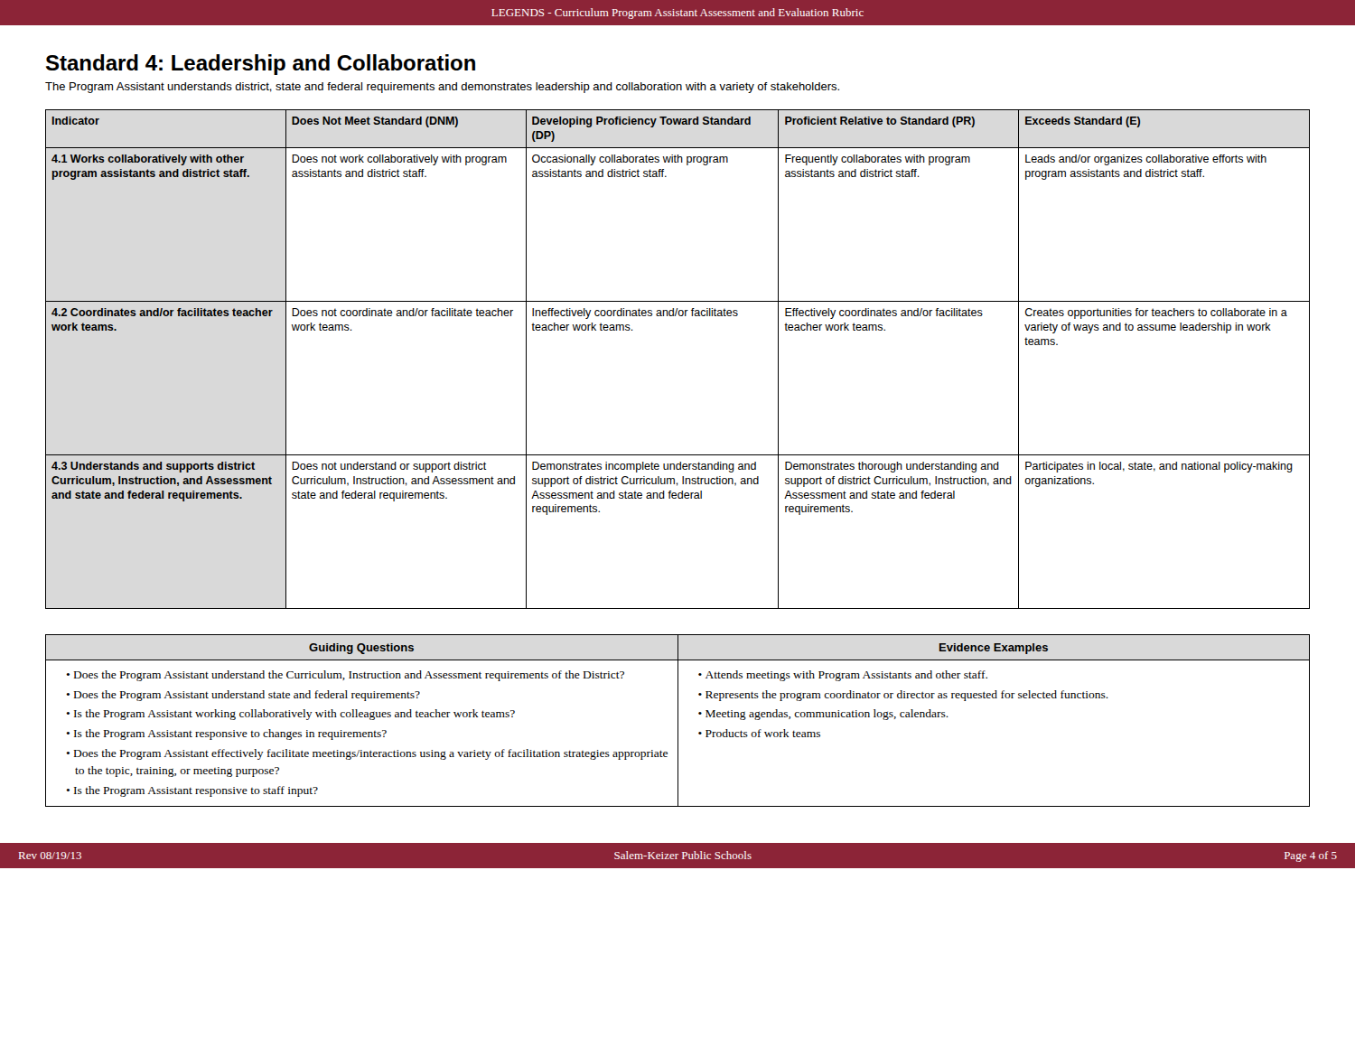LEGENDS - Curriculum Program Assistant Assessment and Evaluation Rubric
Standard 4: Leadership and Collaboration
The Program Assistant understands district, state and federal requirements and demonstrates leadership and collaboration with a variety of stakeholders.
| Indicator | Does Not Meet Standard (DNM) | Developing Proficiency Toward Standard (DP) | Proficient Relative to Standard (PR) | Exceeds Standard (E) |
| --- | --- | --- | --- | --- |
| 4.1 Works collaboratively with other program assistants and district staff. | Does not work collaboratively with program assistants and district staff. | Occasionally collaborates with program assistants and district staff. | Frequently collaborates with program assistants and district staff. | Leads and/or organizes collaborative efforts with program assistants and district staff. |
| 4.2 Coordinates and/or facilitates teacher work teams. | Does not coordinate and/or facilitate teacher work teams. | Ineffectively coordinates and/or facilitates teacher work teams. | Effectively coordinates and/or facilitates teacher work teams. | Creates opportunities for teachers to collaborate in a variety of ways and to assume leadership in work teams. |
| 4.3 Understands and supports district Curriculum, Instruction, and Assessment and state and federal requirements. | Does not understand or support district Curriculum, Instruction, and Assessment and state and federal requirements. | Demonstrates incomplete understanding and support of district Curriculum, Instruction, and Assessment and state and federal requirements. | Demonstrates thorough understanding and support of district Curriculum, Instruction, and Assessment and state and federal requirements. | Participates in local, state, and national policy-making organizations. |
| Guiding Questions | Evidence Examples |
| --- | --- |
| Does the Program Assistant understand the Curriculum, Instruction and Assessment requirements of the District? Does the Program Assistant understand state and federal requirements? Is the Program Assistant working collaboratively with colleagues and teacher work teams? Is the Program Assistant responsive to changes in requirements? Does the Program Assistant effectively facilitate meetings/interactions using a variety of facilitation strategies appropriate to the topic, training, or meeting purpose? Is the Program Assistant responsive to staff input? | Attends meetings with Program Assistants and other staff. Represents the program coordinator or director as requested for selected functions. Meeting agendas, communication logs, calendars. Products of work teams |
Rev 08/19/13
Salem-Keizer Public Schools
Page 4 of 5